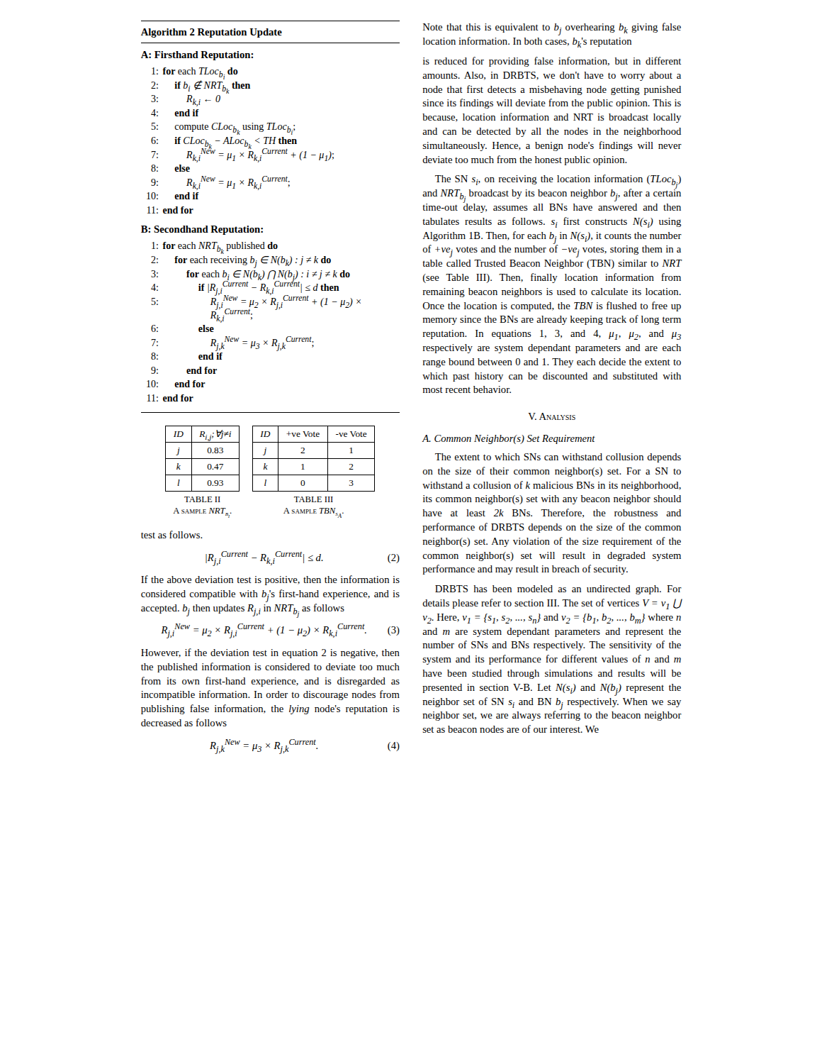Algorithm 2 Reputation Update
A: Firsthand Reputation:
for each TLocbi do
if bi ∉ NRTbk then
Rk,i ← 0
end if
compute CLocbk using TLocbi;
if CLocbk − ALocbk < TH then
Rk,iNew = μ1 × Rk,iCurrent + (1 − μ1);
else
Rk,iNew = μ1 × Rk,iCurrent;
end if
end for
B: Secondhand Reputation:
for each NRTbk published do
for each receiving bj ∈ N(bk) : j ≠ k do
for each bi ∈ N(bk) ⋂ N(bj) : i ≠ j ≠ k do
if |Rj,iCurrent − Rk,iCurrent| ≤ d then
Rj,iNew = μ2 × Rj,iCurrent + (1 − μ2) × Rk,iCurrent;
else
Rj,kNew = μ3 × Rj,kCurrent;
end if
end for
end for
end for
| ID | R i,j ;∀j≠i |
| --- | --- |
| j | 0.83 |
| k | 0.47 |
| l | 0.93 |
TABLE IIA sample NRTbi.
| ID | +ve Vote | -ve Vote |
| --- | --- | --- |
| j | 2 | 1 |
| k | 1 | 2 |
| l | 0 | 3 |
TABLE IIIA sample TBNsA.
test as follows.
(2) |Rj,iCurrent − Rk,iCurrent| ≤ d.
If the above deviation test is positive, then the information is considered compatible with bj's first-hand experience, and is accepted. bj then updates Rj,i in NRTbj as follows
(3) Rj,iNew = μ2 × Rj,iCurrent + (1 − μ2) × Rk,iCurrent.
However, if the deviation test in equation 2 is negative, then the published information is considered to deviate too much from its own first-hand experience, and is disregarded as incompatible information. In order to discourage nodes from publishing false information, the lying node's reputation is decreased as follows
(4) Rj,kNew = μ3 × Rj,kCurrent.
Note that this is equivalent to bj overhearing bk giving false location information. In both cases, bk's reputation
is reduced for providing false information, but in different amounts. Also, in DRBTS, we don't have to worry about a node that first detects a misbehaving node getting punished since its findings will deviate from the public opinion. This is because, location information and NRT is broadcast locally and can be detected by all the nodes in the neighborhood simultaneously. Hence, a benign node's findings will never deviate too much from the honest public opinion.
The SN si, on receiving the location information (TLocbj) and NRTbj broadcast by its beacon neighbor bj, after a certain time-out delay, assumes all BNs have answered and then tabulates results as follows. si first constructs N(si) using Algorithm 1B. Then, for each bj in N(si), it counts the number of +vej votes and the number of −vej votes, storing them in a table called Trusted Beacon Neighbor (TBN) similar to NRT (see Table III). Then, finally location information from remaining beacon neighbors is used to calculate its location. Once the location is computed, the TBN is flushed to free up memory since the BNs are already keeping track of long term reputation. In equations 1, 3, and 4, μ1, μ2, and μ3 respectively are system dependant parameters and are each range bound between 0 and 1. They each decide the extent to which past history can be discounted and substituted with most recent behavior.
V. Analysis
A. Common Neighbor(s) Set Requirement
The extent to which SNs can withstand collusion depends on the size of their common neighbor(s) set. For a SN to withstand a collusion of k malicious BNs in its neighborhood, its common neighbor(s) set with any beacon neighbor should have at least 2k BNs. Therefore, the robustness and performance of DRBTS depends on the size of the common neighbor(s) set. Any violation of the size requirement of the common neighbor(s) set will result in degraded system performance and may result in breach of security.
DRBTS has been modeled as an undirected graph. For details please refer to section III. The set of vertices V = v1 ⋃ v2. Here, v1 = {s1, s2, ..., sn} and v2 = {b1, b2, ..., bm} where n and m are system dependant parameters and represent the number of SNs and BNs respectively. The sensitivity of the system and its performance for different values of n and m have been studied through simulations and results will be presented in section V-B. Let N(si) and N(bj) represent the neighbor set of SN si and BN bj respectively. When we say neighbor set, we are always referring to the beacon neighbor set as beacon nodes are of our interest. We